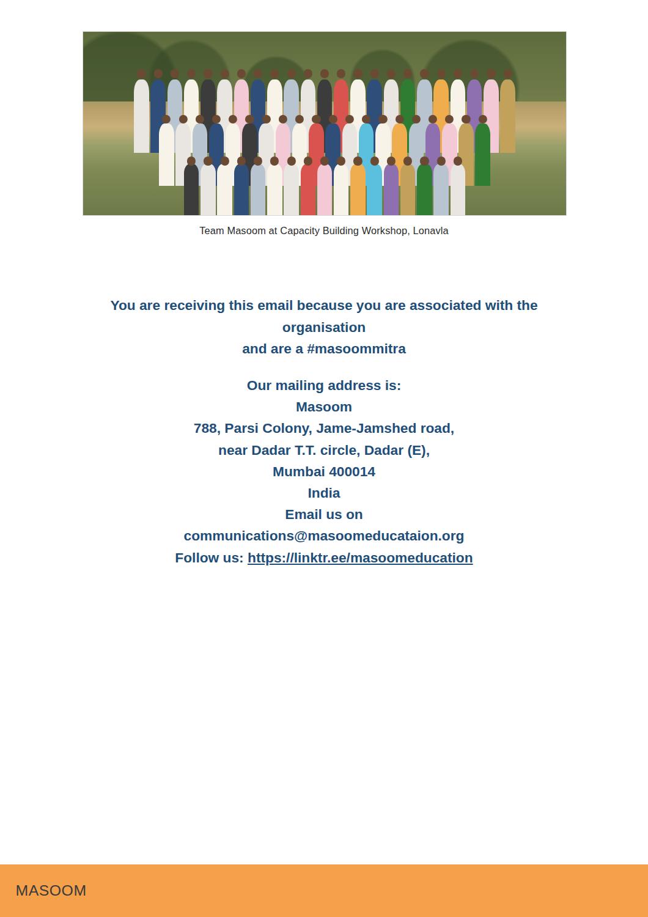Team Masoom at Capacity Building Workshop, Lonavla
You are receiving this email because you are associated with the organisation
and are a #masoommitra Our mailing address is:
Masoom
788, Parsi Colony, Jame-Jamshed road,
near Dadar T.T. circle, Dadar (E),
Mumbai 400014
India
Email us on
communications@masoomeducataion.org
Follow us: https://linktr.ee/masoomeducation
Masoom